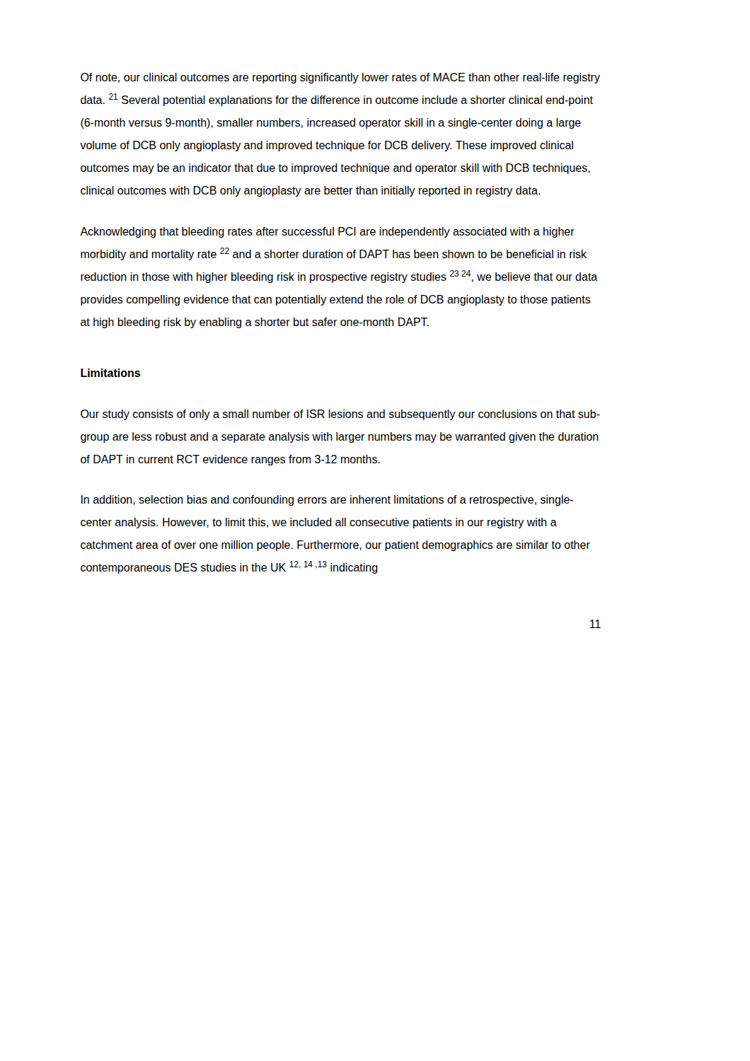Of note, our clinical outcomes are reporting significantly lower rates of MACE than other real-life registry data. 21 Several potential explanations for the difference in outcome include a shorter clinical end-point (6-month versus 9-month), smaller numbers, increased operator skill in a single-center doing a large volume of DCB only angioplasty and improved technique for DCB delivery. These improved clinical outcomes may be an indicator that due to improved technique and operator skill with DCB techniques, clinical outcomes with DCB only angioplasty are better than initially reported in registry data.
Acknowledging that bleeding rates after successful PCI are independently associated with a higher morbidity and mortality rate 22 and a shorter duration of DAPT has been shown to be beneficial in risk reduction in those with higher bleeding risk in prospective registry studies 23 24, we believe that our data provides compelling evidence that can potentially extend the role of DCB angioplasty to those patients at high bleeding risk by enabling a shorter but safer one-month DAPT.
Limitations
Our study consists of only a small number of ISR lesions and subsequently our conclusions on that sub-group are less robust and a separate analysis with larger numbers may be warranted given the duration of DAPT in current RCT evidence ranges from 3-12 months.
In addition, selection bias and confounding errors are inherent limitations of a retrospective, single-center analysis. However, to limit this, we included all consecutive patients in our registry with a catchment area of over one million people. Furthermore, our patient demographics are similar to other contemporaneous DES studies in the UK 12, 14 ,13 indicating
11